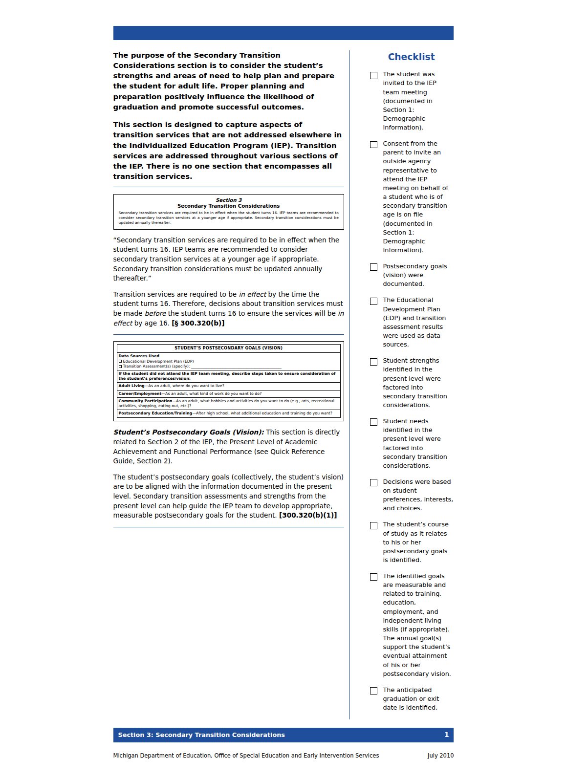The purpose of the Secondary Transition Considerations section is to consider the student’s strengths and areas of need to help plan and prepare the student for adult life. Proper planning and preparation positively influence the likelihood of graduation and promote successful outcomes.
This section is designed to capture aspects of transition services that are not addressed elsewhere in the Individualized Education Program (IEP). Transition services are addressed throughout various sections of the IEP. There is no one section that encompasses all transition services.
Section 3
Secondary Transition Considerations
Secondary transition services are required to be in effect when the student turns 16. IEP teams are recommended to consider secondary transition services at a younger age if appropriate. Secondary transition considerations must be updated annually thereafter.
“Secondary transition services are required to be in effect when the student turns 16. IEP teams are recommended to consider secondary transition services at a younger age if appropriate. Secondary transition considerations must be updated annually thereafter.”
Transition services are required to be in effect by the time the student turns 16. Therefore, decisions about transition services must be made before the student turns 16 to ensure the services will be in effect by age 16. [§ 300.320(b)]
STUDENT’S POSTSECONDARY GOALS (VISION)
| Data Sources Used Educational Development Plan (EDP) Transition Assessment(s) (specify): _______________________________________________ |
| If the student did not attend the IEP team meeting, describe steps taken to ensure consideration of the student’s preferences/vision: |
| Adult Living —As an adult, where do you want to live? |
| Career/Employment —As an adult, what kind of work do you want to do? |
| Community Participation —As an adult, what hobbies and activities do you want to do (e.g., arts, recreational activities, shopping, eating out, etc.)? |
| Postsecondary Education/Training —After high school, what additional education and training do you want? |
Student’s Postsecondary Goals (Vision): This section is directly related to Section 2 of the IEP, the Present Level of Academic Achievement and Functional Performance (see Quick Reference Guide, Section 2).
The student’s postsecondary goals (collectively, the student’s vision) are to be aligned with the information documented in the present level. Secondary transition assessments and strengths from the present level can help guide the IEP team to develop appropriate, measurable postsecondary goals for the student. [300.320(b)(1)]
Checklist
The student was invited to the IEP team meeting (documented in Section 1: Demographic Information).
Consent from the parent to invite an outside agency representative to attend the IEP meeting on behalf of a student who is of secondary transition age is on file (documented in Section 1: Demographic Information).
Postsecondary goals (vision) were documented.
The Educational Development Plan (EDP) and transition assessment results were used as data sources.
Student strengths identified in the present level were factored into secondary transition considerations.
Student needs identified in the present level were factored into secondary transition considerations.
Decisions were based on student preferences, interests, and choices.
The student’s course of study as it relates to his or her postsecondary goals is identified.
The identified goals are measurable and related to training, education, employment, and independent living skills (if appropriate). The annual goal(s) support the student’s eventual attainment of his or her postsecondary vision.
The anticipated graduation or exit date is identified.
Section 3: Secondary Transition Considerations 1
Michigan Department of Education, Office of Special Education and Early Intervention Services July 2010